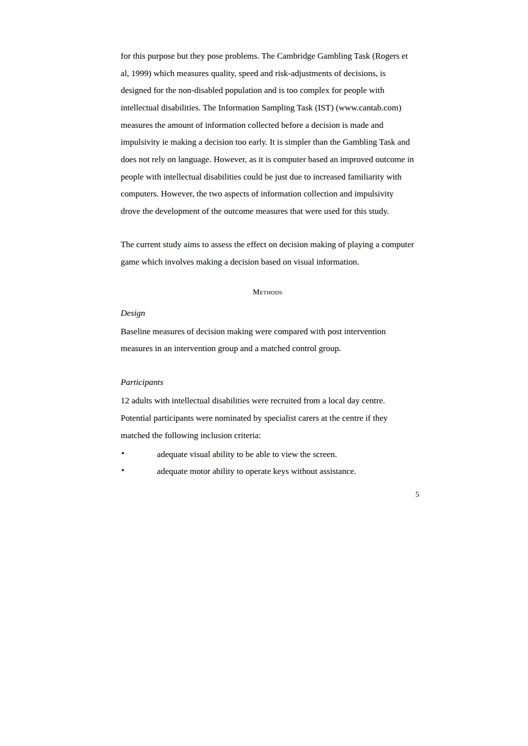for this purpose but they pose problems. The Cambridge Gambling Task (Rogers et al, 1999) which measures quality, speed and risk-adjustments of decisions, is designed for the non-disabled population and is too complex for people with intellectual disabilities. The Information Sampling Task (IST) (www.cantab.com) measures the amount of information collected before a decision is made and impulsivity ie making a decision too early. It is simpler than the Gambling Task and does not rely on language. However, as it is computer based an improved outcome in people with intellectual disabilities could be just due to increased familiarity with computers. However, the two aspects of information collection and impulsivity drove the development of the outcome measures that were used for this study.
The current study aims to assess the effect on decision making of playing a computer game which involves making a decision based on visual information.
Methods
Design
Baseline measures of decision making were compared with post intervention measures in an intervention group and a matched control group.
Participants
12 adults with intellectual disabilities were recruited from a local day centre. Potential participants were nominated by specialist carers at the centre if they matched the following inclusion criteria:
adequate visual ability to be able to view the screen.
adequate motor ability to operate keys without assistance.
5